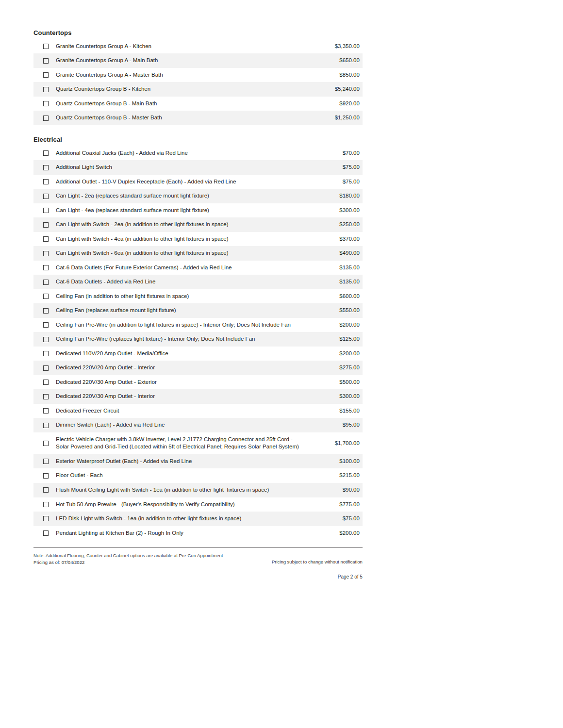Countertops
| | Granite Countertops Group A - Kitchen | $3,350.00 |
| | Granite Countertops Group A - Main Bath | $650.00 |
| | Granite Countertops Group A - Master Bath | $850.00 |
| | Quartz Countertops Group B - Kitchen | $5,240.00 |
| | Quartz Countertops Group B - Main Bath | $920.00 |
| | Quartz Countertops Group B - Master Bath | $1,250.00 |
Electrical
| | Additional Coaxial Jacks (Each) - Added via Red Line | $70.00 |
| | Additional Light Switch | $75.00 |
| | Additional Outlet - 110-V Duplex Receptacle (Each) - Added via Red Line | $75.00 |
| | Can Light - 2ea (replaces standard surface mount light fixture) | $180.00 |
| | Can Light - 4ea (replaces standard surface mount light fixture) | $300.00 |
| | Can Light with Switch - 2ea (in addition to other light fixtures in space) | $250.00 |
| | Can Light with Switch - 4ea (in addition to other light fixtures in space) | $370.00 |
| | Can Light with Switch - 6ea (in addition to other light fixtures in space) | $490.00 |
| | Cat-6 Data Outlets (For Future Exterior Cameras) - Added via Red Line | $135.00 |
| | Cat-6 Data Outlets - Added via Red Line | $135.00 |
| | Ceiling Fan (in addition to other light fixtures in space) | $600.00 |
| | Ceiling Fan (replaces surface mount light fixture) | $550.00 |
| | Ceiling Fan Pre-Wire (in addition to light fixtures in space) - Interior Only; Does Not Include Fan | $200.00 |
| | Ceiling Fan Pre-Wire (replaces light fixture) - Interior Only; Does Not Include Fan | $125.00 |
| | Dedicated 110V/20 Amp Outlet - Media/Office | $200.00 |
| | Dedicated 220V/20 Amp Outlet - Interior | $275.00 |
| | Dedicated 220V/30 Amp Outlet - Exterior | $500.00 |
| | Dedicated 220V/30 Amp Outlet - Interior | $300.00 |
| | Dedicated Freezer Circuit | $155.00 |
| | Dimmer Switch (Each) - Added via Red Line | $95.00 |
| | Electric Vehicle Charger with 3.8kW Inverter, Level 2 J1772 Charging Connector and 25ft Cord - Solar Powered and Grid-Tied (Located within 5ft of Electrical Panel; Requires Solar Panel System) | $1,700.00 |
| | Exterior Waterproof Outlet (Each) - Added via Red Line | $100.00 |
| | Floor Outlet - Each | $215.00 |
| | Flush Mount Ceiling Light with Switch - 1ea (in addition to other light fixtures in space) | $90.00 |
| | Hot Tub 50 Amp Prewire - (Buyer's Responsibility to Verify Compatibility) | $775.00 |
| | LED Disk Light with Switch - 1ea (in addition to other light fixtures in space) | $75.00 |
| | Pendant Lighting at Kitchen Bar (2) - Rough In Only | $200.00 |
Note: Additional Flooring, Counter and Cabinet options are avaliable at Pre-Con Appointment
Pricing as of: 07/04/2022
Pricing subject to change without notification
Page 2 of 5